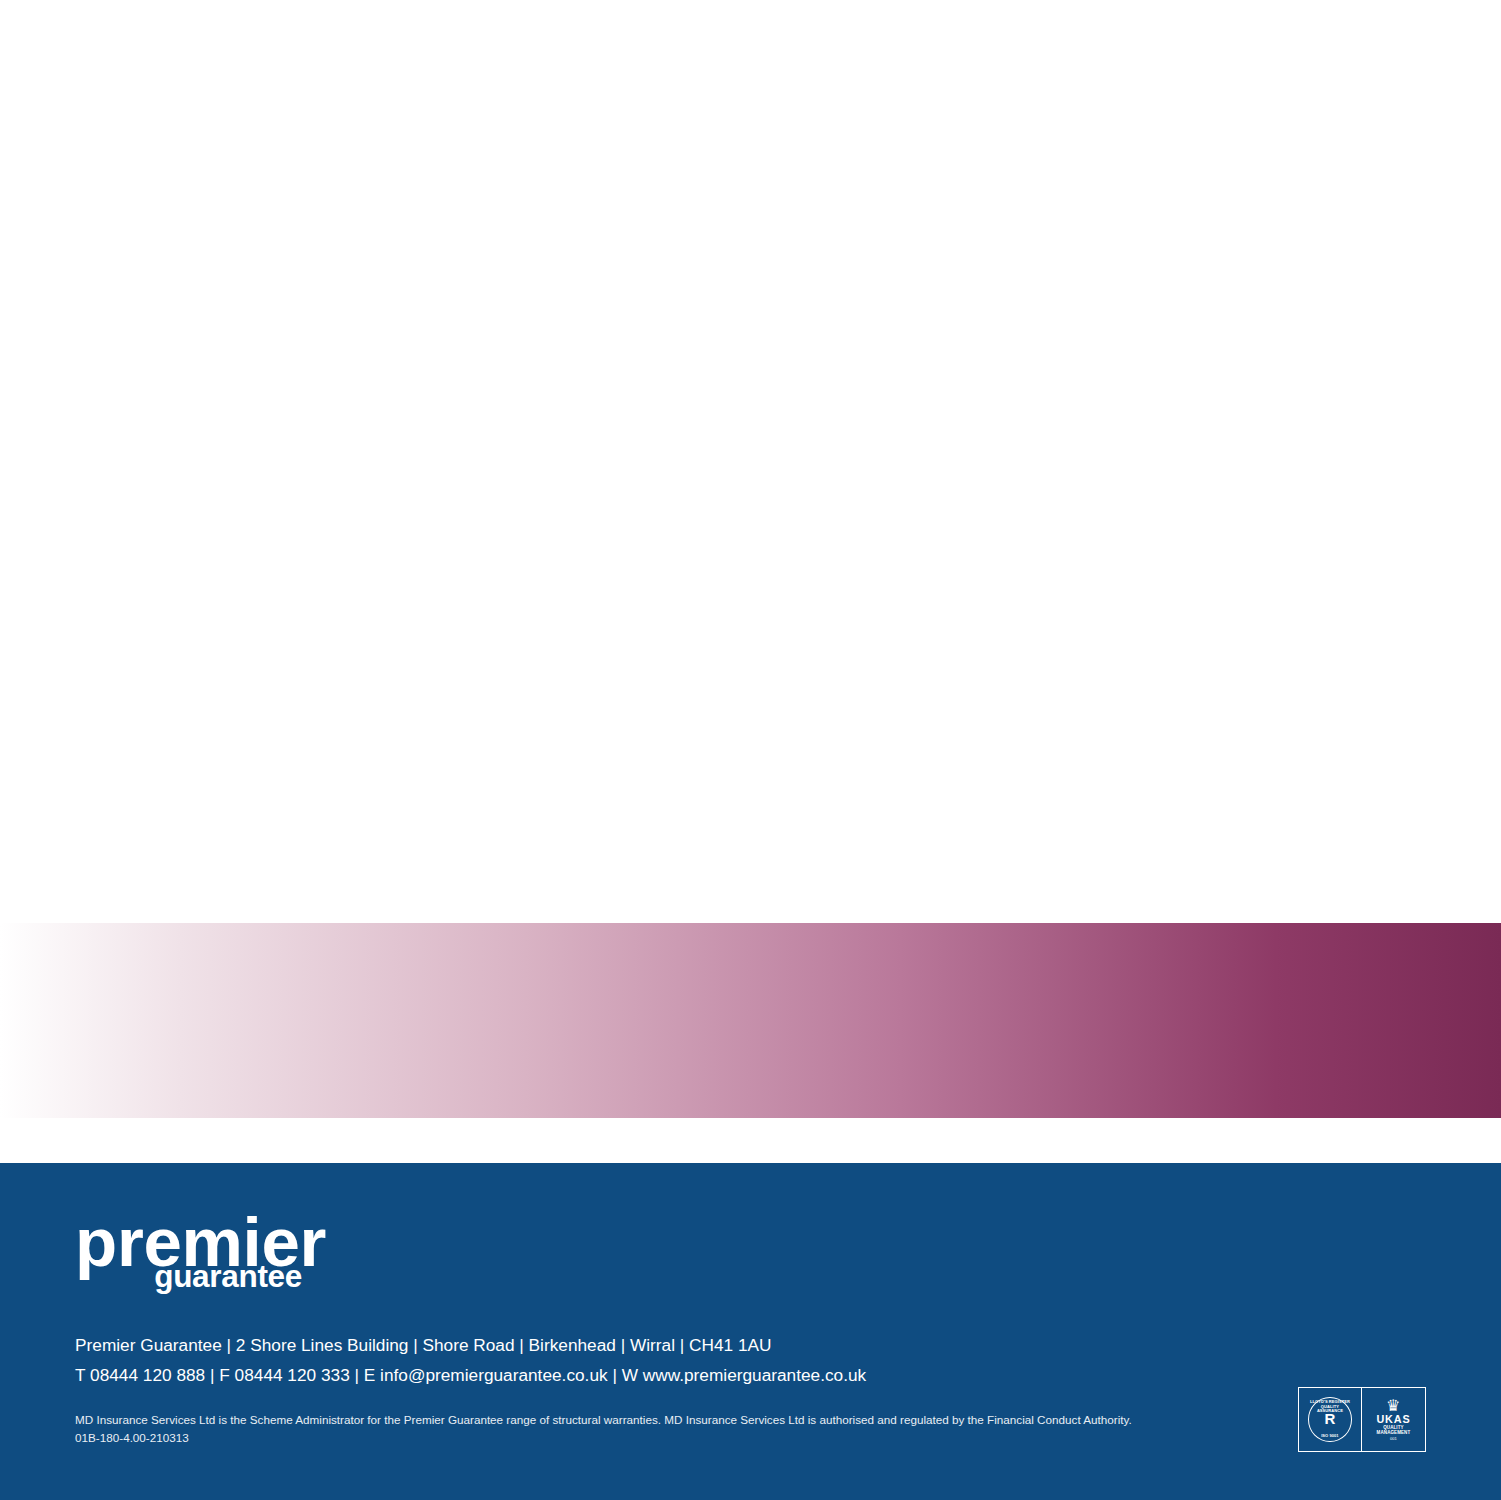premier guarantee
Premier Guarantee | 2 Shore Lines Building | Shore Road | Birkenhead | Wirral | CH41 1AU
T 08444 120 888 | F 08444 120 333 | E info@premierguarantee.co.uk | W www.premierguarantee.co.uk
MD Insurance Services Ltd is the Scheme Administrator for the Premier Guarantee range of structural warranties. MD Insurance Services Ltd is authorised and regulated by the Financial Conduct Authority. 01B-180-4.00-210313
LLOYD'S REGISTER QUALITY ASSURANCE R ISO 9001
♛ UKAS QUALITY
MANAGEMENT 001